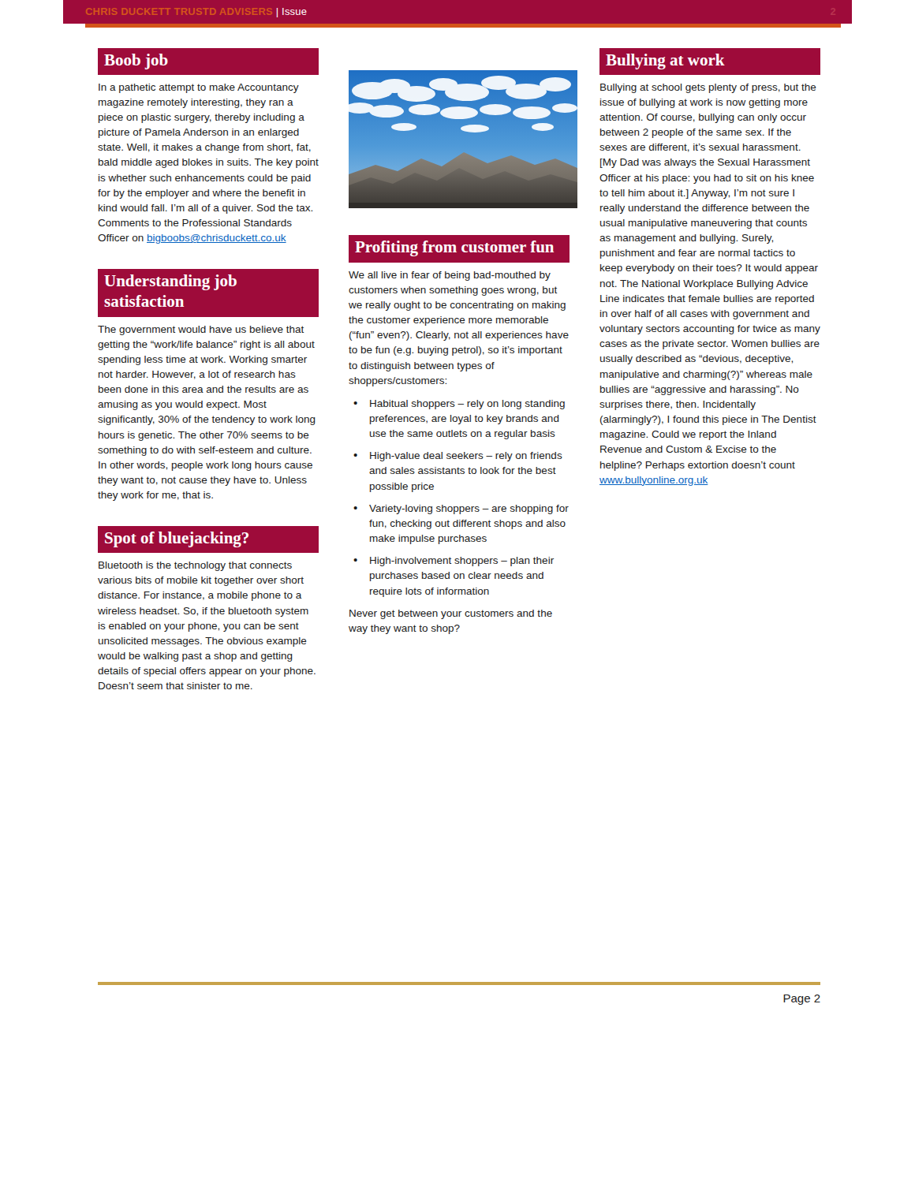CHRIS DUCKETT TRUSTD ADVISERS | Issue
2
Boob job
In a pathetic attempt to make Accountancy magazine remotely interesting, they ran a piece on plastic surgery, thereby including a picture of Pamela Anderson in an enlarged state. Well, it makes a change from short, fat, bald middle aged blokes in suits. The key point is whether such enhancements could be paid for by the employer and where the benefit in kind would fall. I’m all of a quiver. Sod the tax. Comments to the Professional Standards Officer on bigboobs@chrisduckett.co.uk
Understanding job satisfaction
The government would have us believe that getting the “work/life balance” right is all about spending less time at work. Working smarter not harder. However, a lot of research has been done in this area and the results are as amusing as you would expect. Most significantly, 30% of the tendency to work long hours is genetic. The other 70% seems to be something to do with self-esteem and culture. In other words, people work long hours cause they want to, not cause they have to. Unless they work for me, that is.
Spot of bluejacking?
Bluetooth is the technology that connects various bits of mobile kit together over short distance. For instance, a mobile phone to a wireless headset. So, if the bluetooth system is enabled on your phone, you can be sent unsolicited messages. The obvious example would be walking past a shop and getting details of special offers appear on your phone. Doesn’t seem that sinister to me.
Profiting from customer fun
We all live in fear of being bad-mouthed by customers when something goes wrong, but we really ought to be concentrating on making the customer experience more memorable (“fun” even?). Clearly, not all experiences have to be fun (e.g. buying petrol), so it’s important to distinguish between types of shoppers/customers:
Habitual shoppers – rely on long standing preferences, are loyal to key brands and use the same outlets on a regular basis
High-value deal seekers – rely on friends and sales assistants to look for the best possible price
Variety-loving shoppers – are shopping for fun, checking out different shops and also make impulse purchases
High-involvement shoppers – plan their purchases based on clear needs and require lots of information
Never get between your customers and the way they want to shop?
Bullying at work
Bullying at school gets plenty of press, but the issue of bullying at work is now getting more attention. Of course, bullying can only occur between 2 people of the same sex. If the sexes are different, it’s sexual harassment. [My Dad was always the Sexual Harassment Officer at his place: you had to sit on his knee to tell him about it.] Anyway, I’m not sure I really understand the difference between the usual manipulative maneuvering that counts as management and bullying. Surely, punishment and fear are normal tactics to keep everybody on their toes? It would appear not. The National Workplace Bullying Advice Line indicates that female bullies are reported in over half of all cases with government and voluntary sectors accounting for twice as many cases as the private sector. Women bullies are usually described as “devious, deceptive, manipulative and charming(?)” whereas male bullies are “aggressive and harassing”. No surprises there, then. Incidentally (alarmingly?), I found this piece in The Dentist magazine. Could we report the Inland Revenue and Custom & Excise to the helpline? Perhaps extortion doesn’t count www.bullyonline.org.uk
Page 2